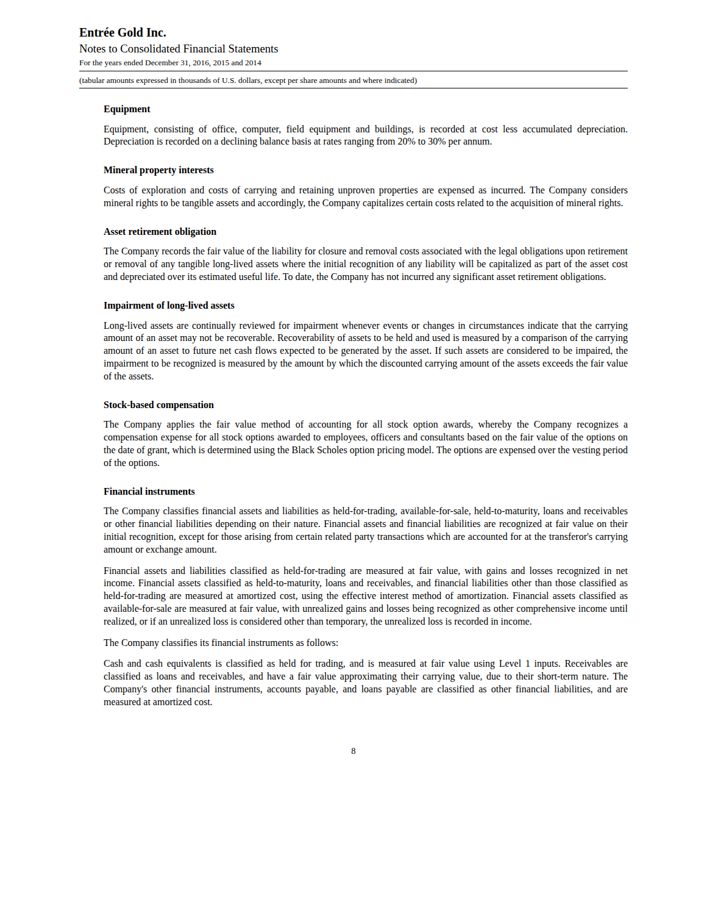Entrée Gold Inc.
Notes to Consolidated Financial Statements
For the years ended December 31, 2016, 2015 and 2014
(tabular amounts expressed in thousands of U.S. dollars, except per share amounts and where indicated)
Equipment
Equipment, consisting of office, computer, field equipment and buildings, is recorded at cost less accumulated depreciation. Depreciation is recorded on a declining balance basis at rates ranging from 20% to 30% per annum.
Mineral property interests
Costs of exploration and costs of carrying and retaining unproven properties are expensed as incurred. The Company considers mineral rights to be tangible assets and accordingly, the Company capitalizes certain costs related to the acquisition of mineral rights.
Asset retirement obligation
The Company records the fair value of the liability for closure and removal costs associated with the legal obligations upon retirement or removal of any tangible long-lived assets where the initial recognition of any liability will be capitalized as part of the asset cost and depreciated over its estimated useful life. To date, the Company has not incurred any significant asset retirement obligations.
Impairment of long-lived assets
Long-lived assets are continually reviewed for impairment whenever events or changes in circumstances indicate that the carrying amount of an asset may not be recoverable. Recoverability of assets to be held and used is measured by a comparison of the carrying amount of an asset to future net cash flows expected to be generated by the asset. If such assets are considered to be impaired, the impairment to be recognized is measured by the amount by which the discounted carrying amount of the assets exceeds the fair value of the assets.
Stock-based compensation
The Company applies the fair value method of accounting for all stock option awards, whereby the Company recognizes a compensation expense for all stock options awarded to employees, officers and consultants based on the fair value of the options on the date of grant, which is determined using the Black Scholes option pricing model. The options are expensed over the vesting period of the options.
Financial instruments
The Company classifies financial assets and liabilities as held-for-trading, available-for-sale, held-to-maturity, loans and receivables or other financial liabilities depending on their nature. Financial assets and financial liabilities are recognized at fair value on their initial recognition, except for those arising from certain related party transactions which are accounted for at the transferor's carrying amount or exchange amount.
Financial assets and liabilities classified as held-for-trading are measured at fair value, with gains and losses recognized in net income. Financial assets classified as held-to-maturity, loans and receivables, and financial liabilities other than those classified as held-for-trading are measured at amortized cost, using the effective interest method of amortization. Financial assets classified as available-for-sale are measured at fair value, with unrealized gains and losses being recognized as other comprehensive income until realized, or if an unrealized loss is considered other than temporary, the unrealized loss is recorded in income.
The Company classifies its financial instruments as follows:
Cash and cash equivalents is classified as held for trading, and is measured at fair value using Level 1 inputs. Receivables are classified as loans and receivables, and have a fair value approximating their carrying value, due to their short-term nature. The Company's other financial instruments, accounts payable, and loans payable are classified as other financial liabilities, and are measured at amortized cost.
8